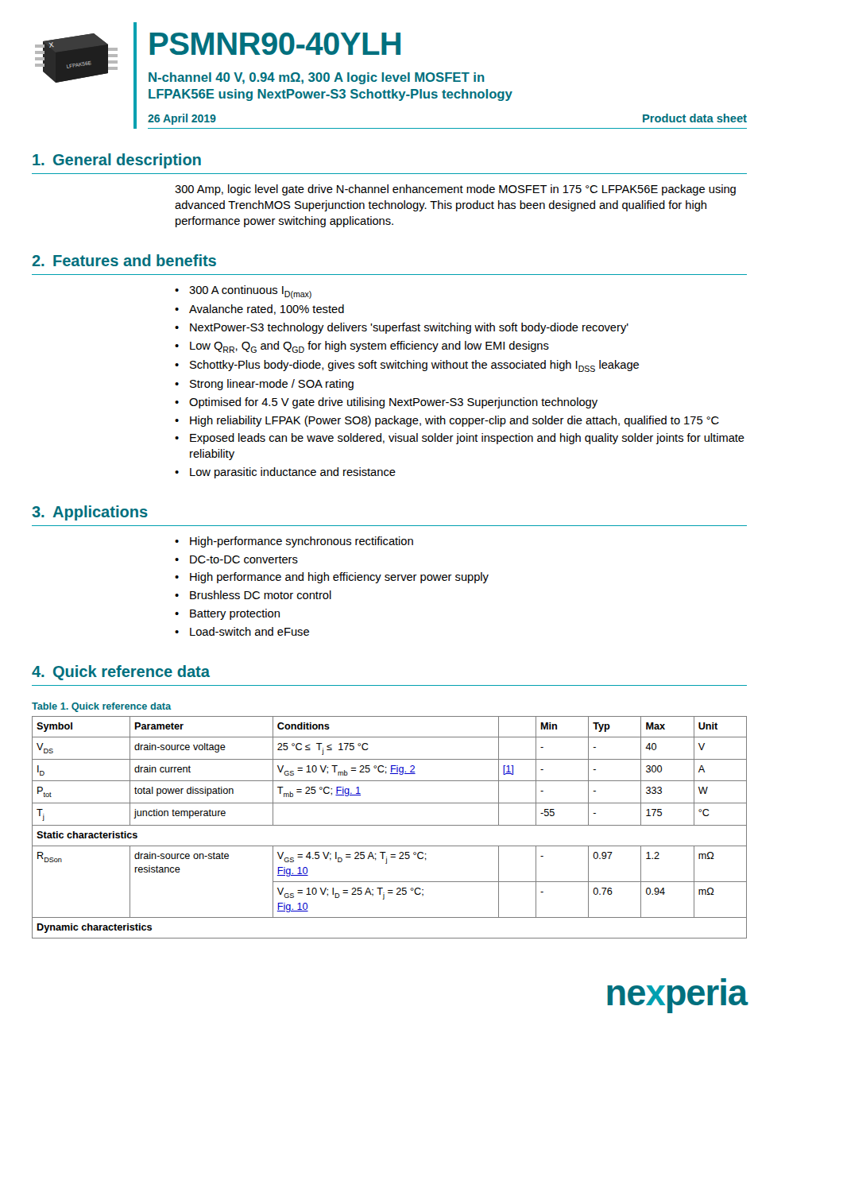X LFPAK56E
PSMNR90-40YLH
N-channel 40 V, 0.94 mΩ, 300 A logic level MOSFET in
LFPAK56E using NextPower-S3 Schottky-Plus technology
26 April 2019 Product data sheet
1. General description
300 Amp, logic level gate drive N-channel enhancement mode MOSFET in 175 °C LFPAK56E package using advanced TrenchMOS Superjunction technology. This product has been designed and qualified for high performance power switching applications.
2. Features and benefits
300 A continuous ID(max)
Avalanche rated, 100% tested
NextPower-S3 technology delivers 'superfast switching with soft body-diode recovery'
Low QRR, QG and QGD for high system efficiency and low EMI designs
Schottky-Plus body-diode, gives soft switching without the associated high IDSS leakage
Strong linear-mode / SOA rating
Optimised for 4.5 V gate drive utilising NextPower-S3 Superjunction technology
High reliability LFPAK (Power SO8) package, with copper-clip and solder die attach, qualified to 175 °C
Exposed leads can be wave soldered, visual solder joint inspection and high quality solder joints for ultimate reliability
Low parasitic inductance and resistance
3. Applications
High-performance synchronous rectification
DC-to-DC converters
High performance and high efficiency server power supply
Brushless DC motor control
Battery protection
Load-switch and eFuse
4. Quick reference data
Table 1. Quick reference data
| Symbol | Parameter | Conditions | | Min | Typ | Max | Unit |
| --- | --- | --- | --- | --- | --- | --- | --- |
| V DS | drain-source voltage | 25 °C ≤ T j ≤ 175 °C | | - | - | 40 | V |
| I D | drain current | V GS = 10 V; T mb = 25 °C; Fig. 2 | [1] | - | - | 300 | A |
| P tot | total power dissipation | T mb = 25 °C; Fig. 1 | | - | - | 333 | W |
| T j | junction temperature | | | -55 | - | 175 | °C |
| Static characteristics |
| R DSon | drain-source on-state resistance | V GS = 4.5 V; I D = 25 A; T j = 25 °C; Fig. 10 | | - | 0.97 | 1.2 | mΩ |
| V GS = 10 V; I D = 25 A; T j = 25 °C; Fig. 10 | | - | 0.76 | 0.94 | mΩ |
| Dynamic characteristics |
nexperia